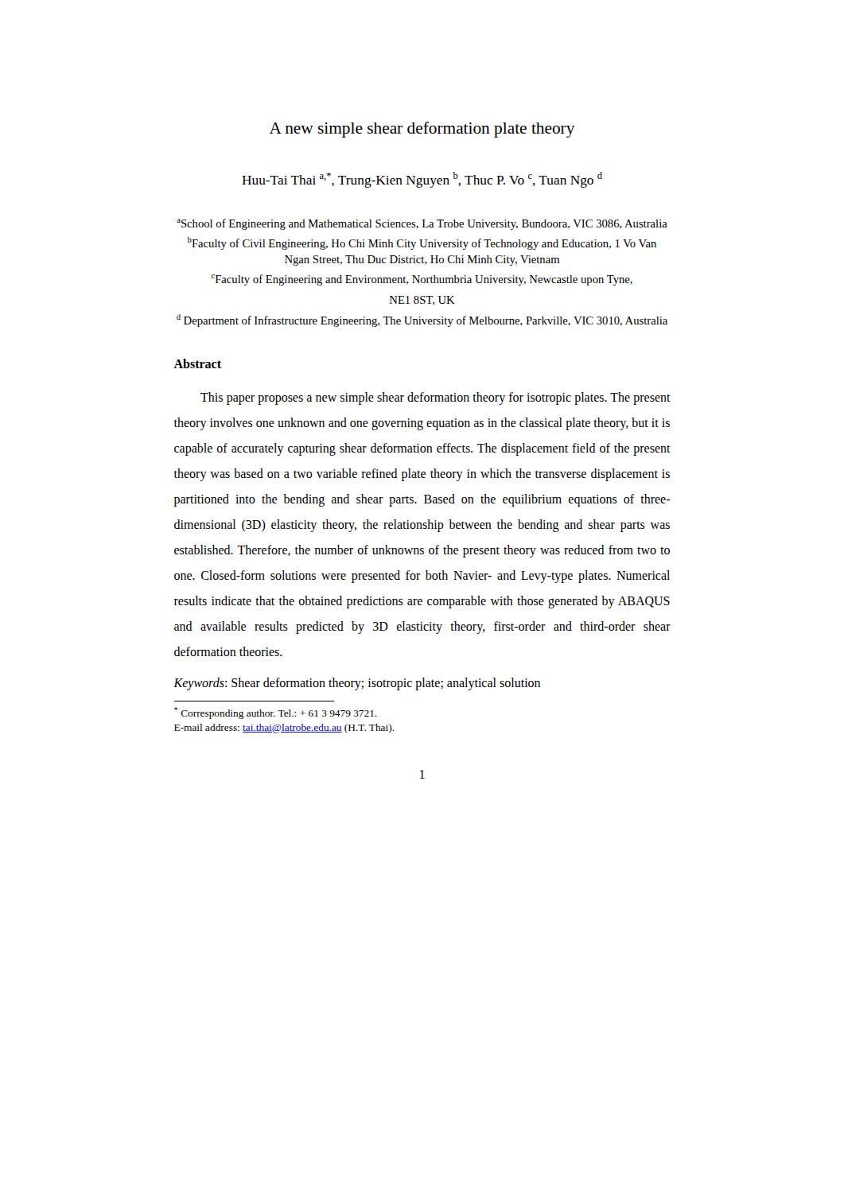A new simple shear deformation plate theory
Huu-Tai Thai a,*, Trung-Kien Nguyen b, Thuc P. Vo c, Tuan Ngo d
aSchool of Engineering and Mathematical Sciences, La Trobe University, Bundoora, VIC 3086, Australia
bFaculty of Civil Engineering, Ho Chi Minh City University of Technology and Education, 1 Vo Van Ngan Street, Thu Duc District, Ho Chi Minh City, Vietnam
cFaculty of Engineering and Environment, Northumbria University, Newcastle upon Tyne,
NE1 8ST, UK
d Department of Infrastructure Engineering, The University of Melbourne, Parkville, VIC 3010, Australia
Abstract
This paper proposes a new simple shear deformation theory for isotropic plates. The present theory involves one unknown and one governing equation as in the classical plate theory, but it is capable of accurately capturing shear deformation effects. The displacement field of the present theory was based on a two variable refined plate theory in which the transverse displacement is partitioned into the bending and shear parts. Based on the equilibrium equations of three-dimensional (3D) elasticity theory, the relationship between the bending and shear parts was established. Therefore, the number of unknowns of the present theory was reduced from two to one. Closed-form solutions were presented for both Navier- and Levy-type plates. Numerical results indicate that the obtained predictions are comparable with those generated by ABAQUS and available results predicted by 3D elasticity theory, first-order and third-order shear deformation theories.
Keywords: Shear deformation theory; isotropic plate; analytical solution
* Corresponding author. Tel.: + 61 3 9479 3721.
E-mail address: tai.thai@latrobe.edu.au (H.T. Thai).
1